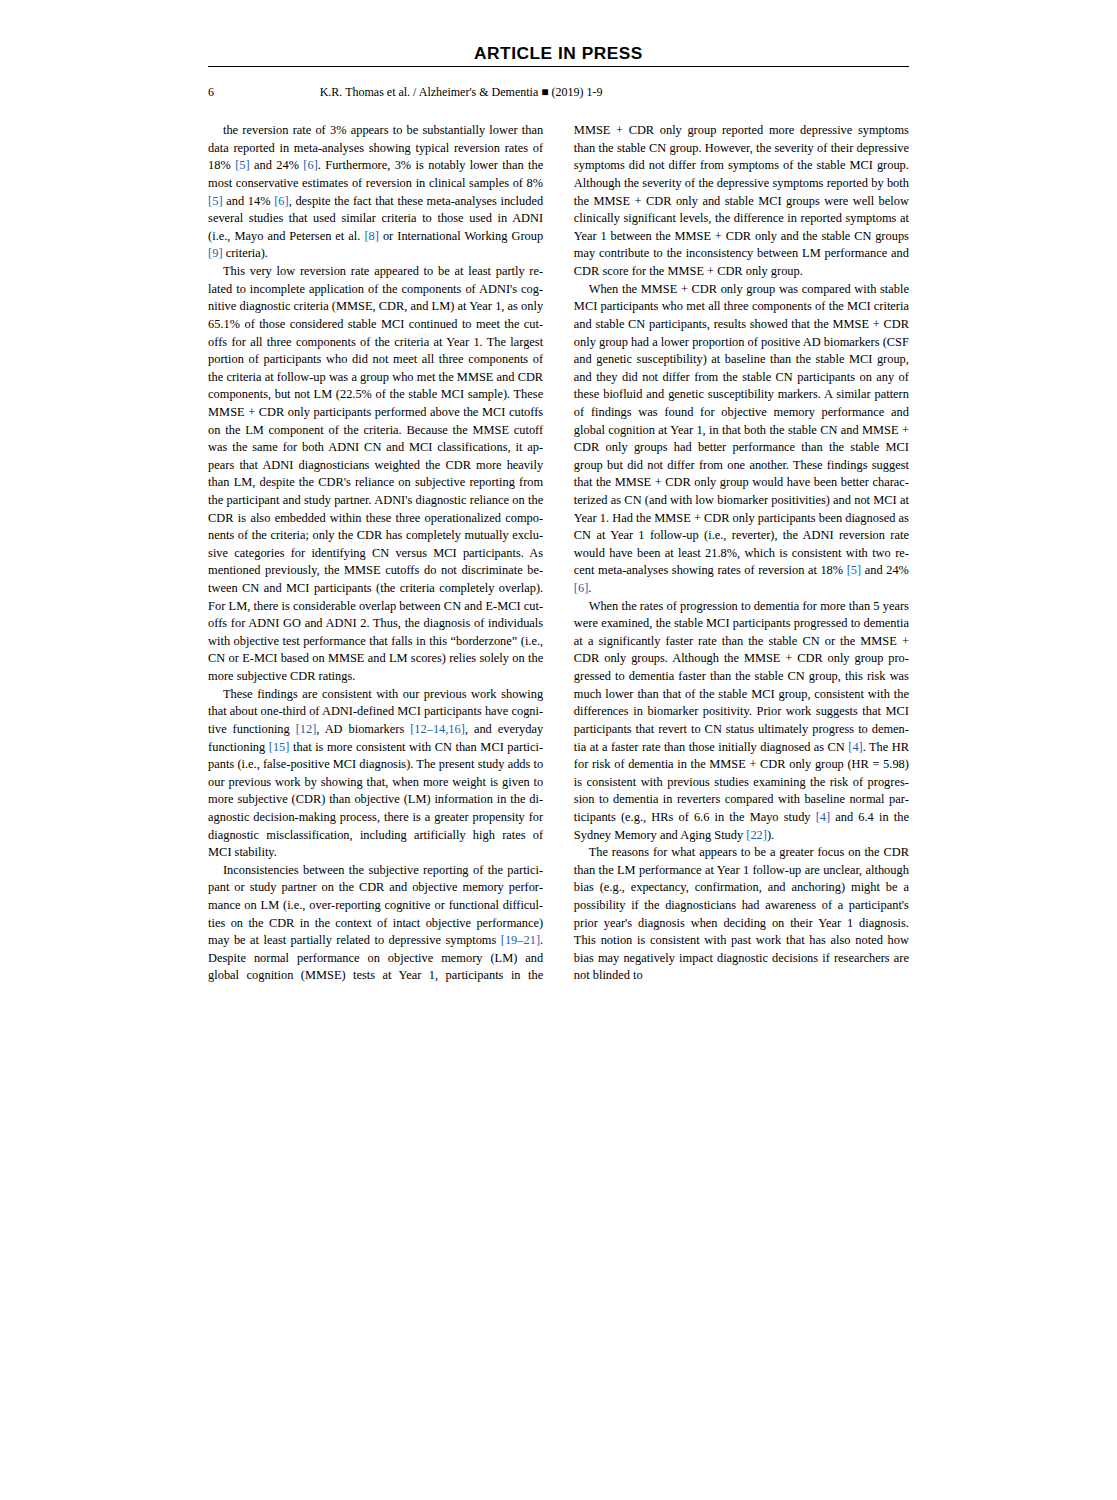ARTICLE IN PRESS
6 K.R. Thomas et al. / Alzheimer's & Dementia ■ (2019) 1-9
the reversion rate of 3% appears to be substantially lower than data reported in meta-analyses showing typical reversion rates of 18% [5] and 24% [6]. Furthermore, 3% is notably lower than the most conservative estimates of reversion in clinical samples of 8% [5] and 14% [6], despite the fact that these meta-analyses included several studies that used similar criteria to those used in ADNI (i.e., Mayo and Petersen et al. [8] or International Working Group [9] criteria).
This very low reversion rate appeared to be at least partly related to incomplete application of the components of ADNI's cognitive diagnostic criteria (MMSE, CDR, and LM) at Year 1, as only 65.1% of those considered stable MCI continued to meet the cutoffs for all three components of the criteria at Year 1. The largest portion of participants who did not meet all three components of the criteria at follow-up was a group who met the MMSE and CDR components, but not LM (22.5% of the stable MCI sample). These MMSE + CDR only participants performed above the MCI cutoffs on the LM component of the criteria. Because the MMSE cutoff was the same for both ADNI CN and MCI classifications, it appears that ADNI diagnosticians weighted the CDR more heavily than LM, despite the CDR's reliance on subjective reporting from the participant and study partner. ADNI's diagnostic reliance on the CDR is also embedded within these three operationalized components of the criteria; only the CDR has completely mutually exclusive categories for identifying CN versus MCI participants. As mentioned previously, the MMSE cutoffs do not discriminate between CN and MCI participants (the criteria completely overlap). For LM, there is considerable overlap between CN and E-MCI cutoffs for ADNI GO and ADNI 2. Thus, the diagnosis of individuals with objective test performance that falls in this “borderzone” (i.e., CN or E-MCI based on MMSE and LM scores) relies solely on the more subjective CDR ratings.
These findings are consistent with our previous work showing that about one-third of ADNI-defined MCI participants have cognitive functioning [12], AD biomarkers [12–14,16], and everyday functioning [15] that is more consistent with CN than MCI participants (i.e., false-positive MCI diagnosis). The present study adds to our previous work by showing that, when more weight is given to more subjective (CDR) than objective (LM) information in the diagnostic decision-making process, there is a greater propensity for diagnostic misclassification, including artificially high rates of MCI stability.
Inconsistencies between the subjective reporting of the participant or study partner on the CDR and objective memory performance on LM (i.e., over-reporting cognitive or functional difficulties on the CDR in the context of intact objective performance) may be at least partially related to depressive symptoms [19–21]. Despite normal performance on objective memory (LM) and global cognition (MMSE) tests at Year 1, participants in the MMSE + CDR only group reported more depressive symptoms than the stable CN group. However, the severity of their depressive symptoms did not differ from symptoms of the stable MCI group. Although the severity of the depressive symptoms reported by both the MMSE + CDR only and stable MCI groups were well below clinically significant levels, the difference in reported symptoms at Year 1 between the MMSE + CDR only and the stable CN groups may contribute to the inconsistency between LM performance and CDR score for the MMSE + CDR only group.
When the MMSE + CDR only group was compared with stable MCI participants who met all three components of the MCI criteria and stable CN participants, results showed that the MMSE + CDR only group had a lower proportion of positive AD biomarkers (CSF and genetic susceptibility) at baseline than the stable MCI group, and they did not differ from the stable CN participants on any of these biofluid and genetic susceptibility markers. A similar pattern of findings was found for objective memory performance and global cognition at Year 1, in that both the stable CN and MMSE + CDR only groups had better performance than the stable MCI group but did not differ from one another. These findings suggest that the MMSE + CDR only group would have been better characterized as CN (and with low biomarker positivities) and not MCI at Year 1. Had the MMSE + CDR only participants been diagnosed as CN at Year 1 follow-up (i.e., reverter), the ADNI reversion rate would have been at least 21.8%, which is consistent with two recent meta-analyses showing rates of reversion at 18% [5] and 24% [6].
When the rates of progression to dementia for more than 5 years were examined, the stable MCI participants progressed to dementia at a significantly faster rate than the stable CN or the MMSE + CDR only groups. Although the MMSE + CDR only group progressed to dementia faster than the stable CN group, this risk was much lower than that of the stable MCI group, consistent with the differences in biomarker positivity. Prior work suggests that MCI participants that revert to CN status ultimately progress to dementia at a faster rate than those initially diagnosed as CN [4]. The HR for risk of dementia in the MMSE + CDR only group (HR = 5.98) is consistent with previous studies examining the risk of progression to dementia in reverters compared with baseline normal participants (e.g., HRs of 6.6 in the Mayo study [4] and 6.4 in the Sydney Memory and Aging Study [22]).
The reasons for what appears to be a greater focus on the CDR than the LM performance at Year 1 follow-up are unclear, although bias (e.g., expectancy, confirmation, and anchoring) might be a possibility if the diagnosticians had awareness of a participant's prior year's diagnosis when deciding on their Year 1 diagnosis. This notion is consistent with past work that has also noted how bias may negatively impact diagnostic decisions if researchers are not blinded to